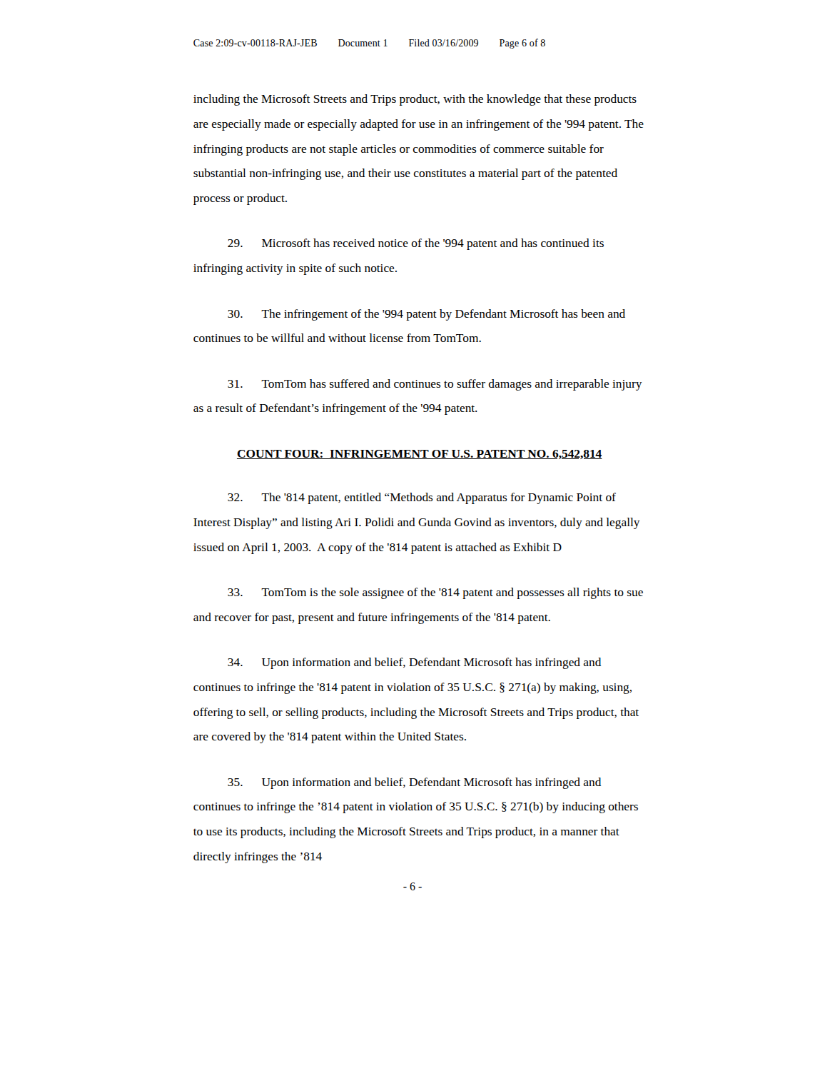Case 2:09-cv-00118-RAJ-JEB Document 1 Filed 03/16/2009 Page 6 of 8
including the Microsoft Streets and Trips product, with the knowledge that these products are especially made or especially adapted for use in an infringement of the '994 patent. The infringing products are not staple articles or commodities of commerce suitable for substantial non-infringing use, and their use constitutes a material part of the patented process or product.
29. Microsoft has received notice of the '994 patent and has continued its infringing activity in spite of such notice.
30. The infringement of the '994 patent by Defendant Microsoft has been and continues to be willful and without license from TomTom.
31. TomTom has suffered and continues to suffer damages and irreparable injury as a result of Defendant’s infringement of the '994 patent.
COUNT FOUR: INFRINGEMENT OF U.S. PATENT NO. 6,542,814
32. The '814 patent, entitled “Methods and Apparatus for Dynamic Point of Interest Display” and listing Ari I. Polidi and Gunda Govind as inventors, duly and legally issued on April 1, 2003. A copy of the '814 patent is attached as Exhibit D
33. TomTom is the sole assignee of the '814 patent and possesses all rights to sue and recover for past, present and future infringements of the '814 patent.
34. Upon information and belief, Defendant Microsoft has infringed and continues to infringe the '814 patent in violation of 35 U.S.C. § 271(a) by making, using, offering to sell, or selling products, including the Microsoft Streets and Trips product, that are covered by the '814 patent within the United States.
35. Upon information and belief, Defendant Microsoft has infringed and continues to infringe the ’814 patent in violation of 35 U.S.C. § 271(b) by inducing others to use its products, including the Microsoft Streets and Trips product, in a manner that directly infringes the ’814
- 6 -